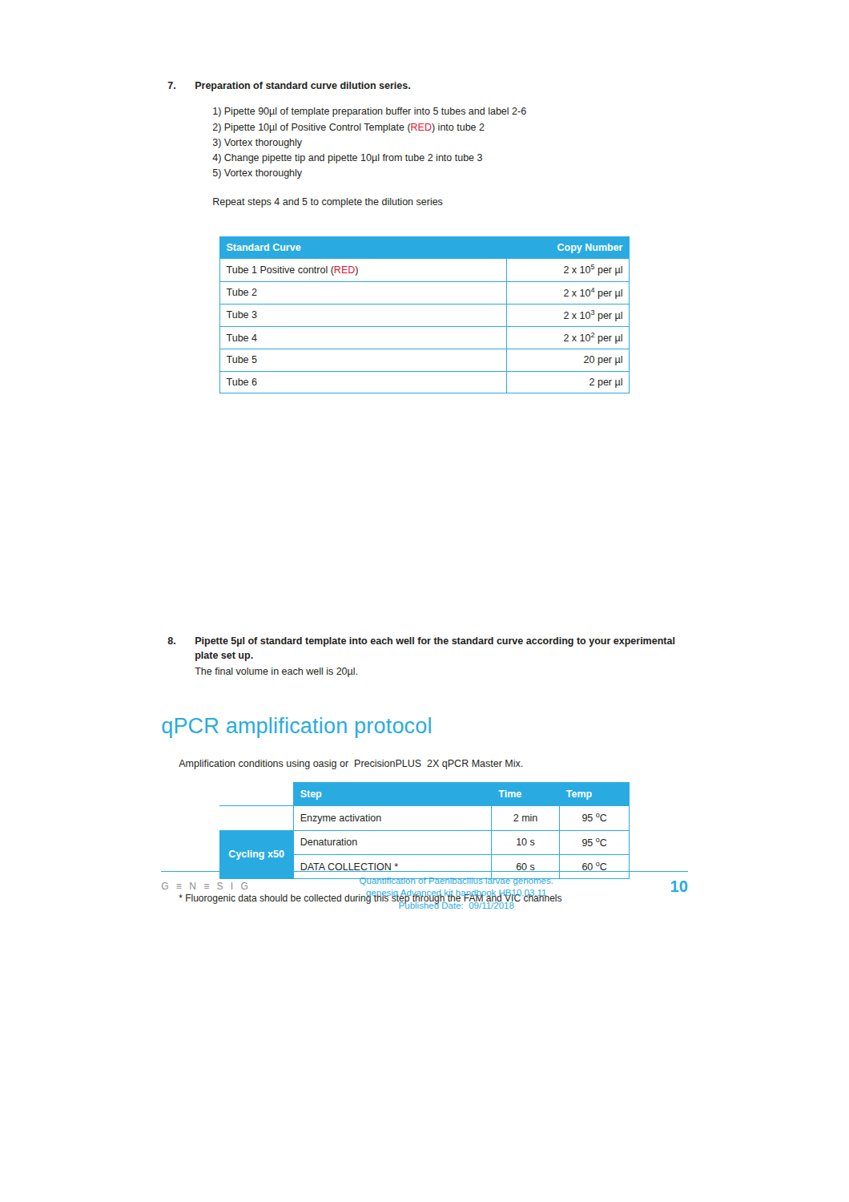7. Preparation of standard curve dilution series.
1) Pipette 90µl of template preparation buffer into 5 tubes and label 2-6
2) Pipette 10µl of Positive Control Template (RED) into tube 2
3) Vortex thoroughly
4) Change pipette tip and pipette 10µl from tube 2 into tube 3
5) Vortex thoroughly
Repeat steps 4 and 5 to complete the dilution series
| Standard Curve | Copy Number |
| --- | --- |
| Tube 1 Positive control ( RED ) | 2 x 10 5 per µl |
| Tube 2 | 2 x 10 4 per µl |
| Tube 3 | 2 x 10 3 per µl |
| Tube 4 | 2 x 10 2 per µl |
| Tube 5 | 20 per µl |
| Tube 6 | 2 per µl |
8. Pipette 5µl of standard template into each well for the standard curve according to your experimental plate set up.
The final volume in each well is 20µl.
qPCR amplification protocol
Amplification conditions using oasig or PrecisionPLUS 2X qPCR Master Mix.
| | Step | Time | Temp |
| --- | --- | --- | --- |
| | Enzyme activation | 2 min | 95 o C |
| Cycling x50 | Denaturation | 10 s | 95 o C |
| DATA COLLECTION * | 60 s | 60 o C |
* Fluorogenic data should be collected during this step through the FAM and VIC channels
G ≡ N ≡ S I G
Quantification of Paenibacillus larvae genomes.
genesig Advanced kit handbook HB10.03.11
Published Date: 09/11/2018
10